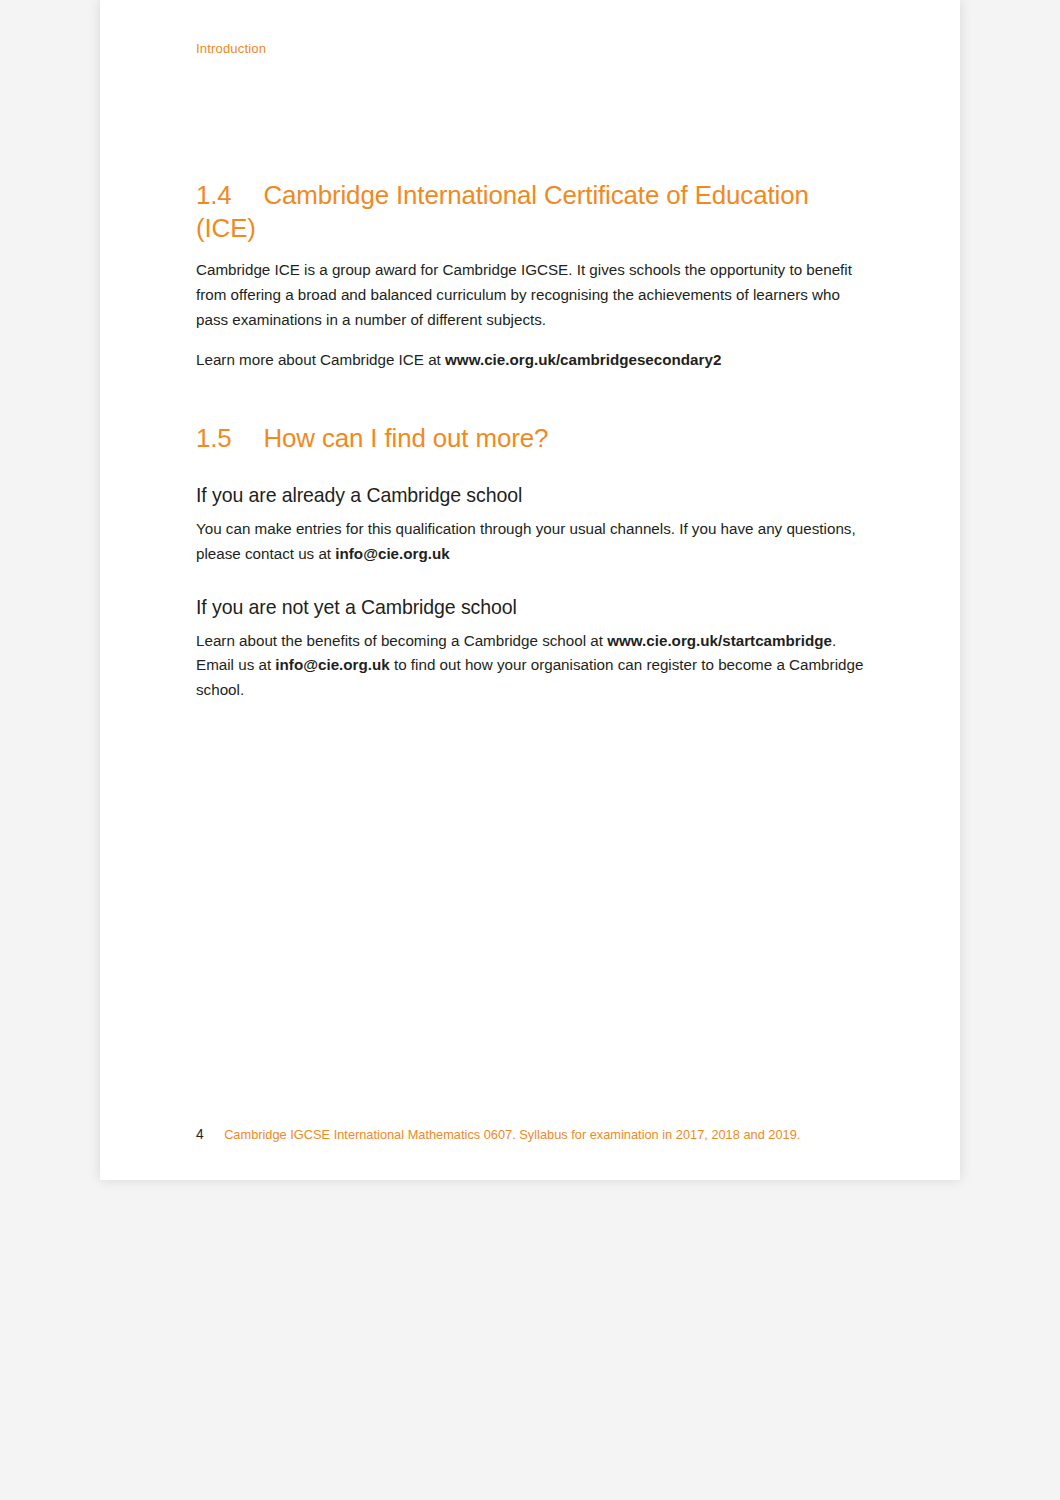Introduction
1.4 Cambridge International Certificate of Education (ICE)
Cambridge ICE is a group award for Cambridge IGCSE. It gives schools the opportunity to benefit from offering a broad and balanced curriculum by recognising the achievements of learners who pass examinations in a number of different subjects.
Learn more about Cambridge ICE at www.cie.org.uk/cambridgesecondary2
1.5 How can I find out more?
If you are already a Cambridge school
You can make entries for this qualification through your usual channels. If you have any questions, please contact us at info@cie.org.uk
If you are not yet a Cambridge school
Learn about the benefits of becoming a Cambridge school at www.cie.org.uk/startcambridge. Email us at info@cie.org.uk to find out how your organisation can register to become a Cambridge school.
4 Cambridge IGCSE International Mathematics 0607. Syllabus for examination in 2017, 2018 and 2019.